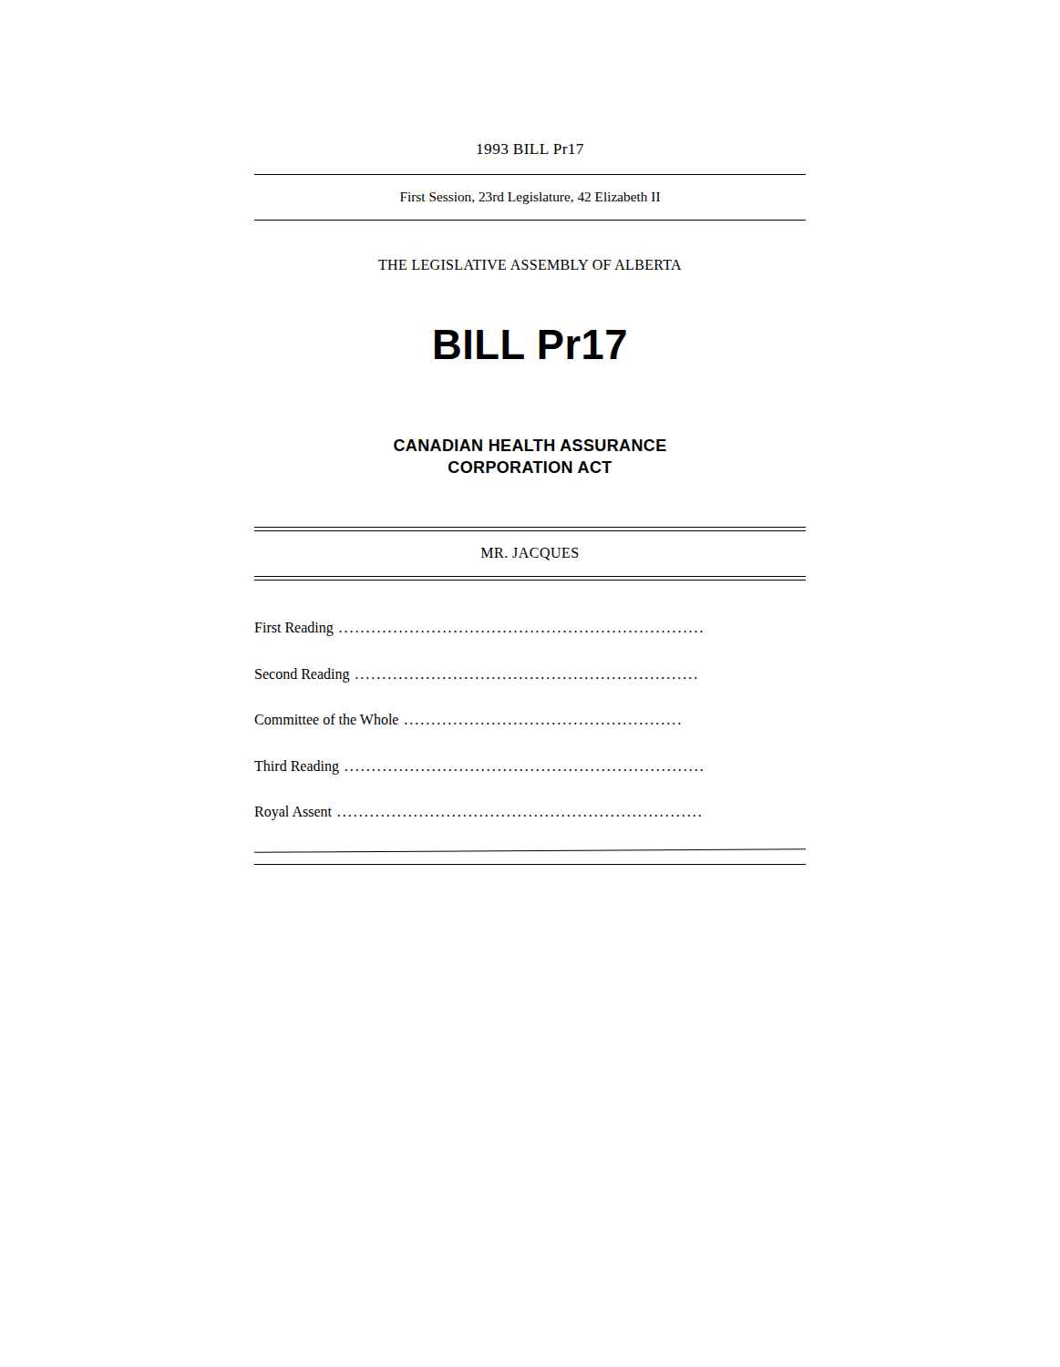1993 BILL Pr17
First Session, 23rd Legislature, 42 Elizabeth II
THE LEGISLATIVE ASSEMBLY OF ALBERTA
BILL Pr17
CANADIAN HEALTH ASSURANCE
CORPORATION ACT
MR. JACQUES
First Reading ...................................................................
Second Reading ...............................................................
Committee of the Whole ...................................................
Third Reading ..................................................................
Royal Assent ...................................................................